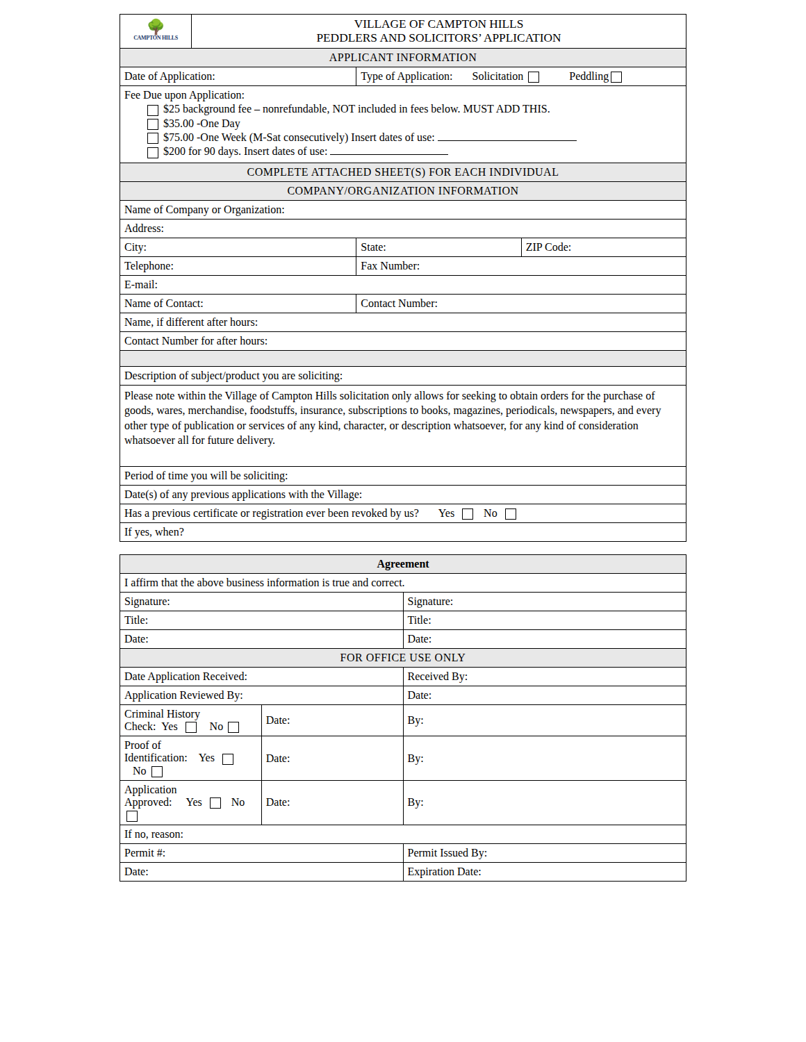| 🌳 CAMPTON HILLS | VILLAGE OF CAMPTON HILLS PEDDLERS AND SOLICITORS’ APPLICATION |
| APPLICANT INFORMATION |
| Date of Application: | Type of Application: Solicitation Peddling |
| Fee Due upon Application: $25 background fee – nonrefundable, NOT included in fees below. MUST ADD THIS. $35.00 -One Day $75.00 -One Week (M-Sat consecutively) Insert dates of use: $200 for 90 days. Insert dates of use: |
| COMPLETE ATTACHED SHEET(S) FOR EACH INDIVIDUAL |
| COMPANY/ORGANIZATION INFORMATION |
| Name of Company or Organization: |
| Address: |
| City: | State: | ZIP Code: |
| Telephone: | Fax Number: |
| E-mail: |
| Name of Contact: | Contact Number: |
| Name, if different after hours: |
| Contact Number for after hours: |
| Description of subject/product you are soliciting: |
| Please note within the Village of Campton Hills solicitation only allows for seeking to obtain orders for the purchase of goods, wares, merchandise, foodstuffs, insurance, subscriptions to books, magazines, periodicals, newspapers, and every other type of publication or services of any kind, character, or description whatsoever, for any kind of consideration whatsoever all for future delivery. |
| Period of time you will be soliciting: |
| Date(s) of any previous applications with the Village: |
| Has a previous certificate or registration ever been revoked by us? Yes No |
| If yes, when? |
| Agreement |
| I affirm that the above business information is true and correct. |
| Signature: | Signature: |
| Title: | Title: |
| Date: | Date: |
| FOR OFFICE USE ONLY |
| Date Application Received: | Received By: |
| Application Reviewed By: | Date: |
| Criminal History Check: Yes No | Date: | By: |
| Proof of Identification: Yes No | Date: | By: |
| Application Approved: Yes No | Date: | By: |
| If no, reason: |
| Permit #: | Permit Issued By: |
| Date: | Expiration Date: |